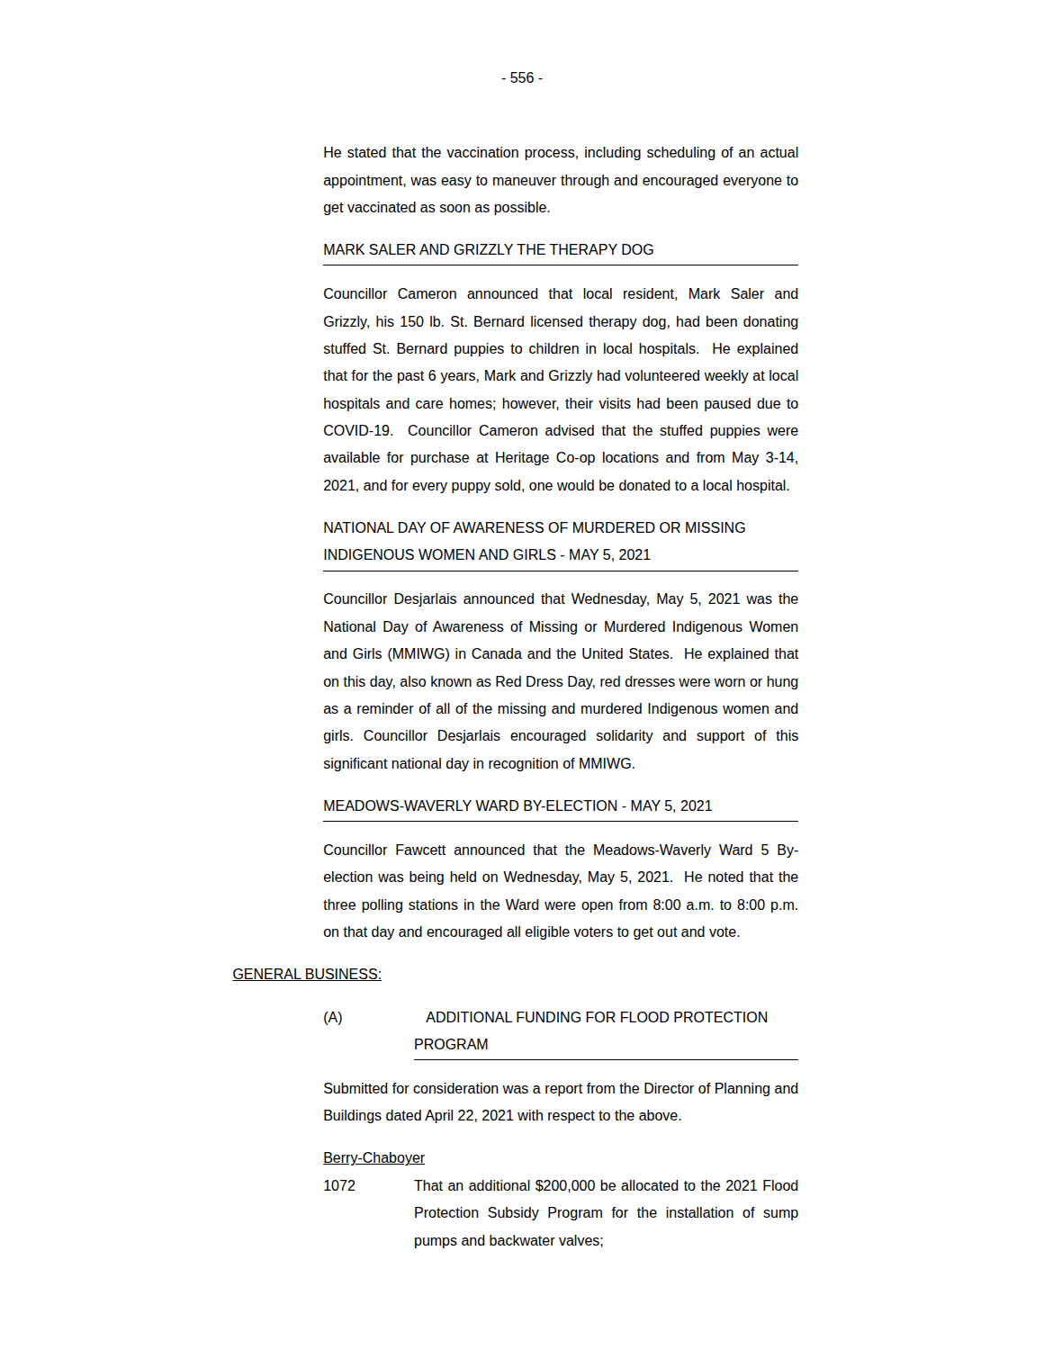- 556 -
He stated that the vaccination process, including scheduling of an actual appointment, was easy to maneuver through and encouraged everyone to get vaccinated as soon as possible.
Mark Saler and Grizzly the Therapy Dog
Councillor Cameron announced that local resident, Mark Saler and Grizzly, his 150 lb. St. Bernard licensed therapy dog, had been donating stuffed St. Bernard puppies to children in local hospitals. He explained that for the past 6 years, Mark and Grizzly had volunteered weekly at local hospitals and care homes; however, their visits had been paused due to COVID-19. Councillor Cameron advised that the stuffed puppies were available for purchase at Heritage Co-op locations and from May 3-14, 2021, and for every puppy sold, one would be donated to a local hospital.
National Day of Awareness of Murdered or Missing Indigenous Women and Girls - May 5, 2021
Councillor Desjarlais announced that Wednesday, May 5, 2021 was the National Day of Awareness of Missing or Murdered Indigenous Women and Girls (MMIWG) in Canada and the United States. He explained that on this day, also known as Red Dress Day, red dresses were worn or hung as a reminder of all of the missing and murdered Indigenous women and girls. Councillor Desjarlais encouraged solidarity and support of this significant national day in recognition of MMIWG.
Meadows-Waverly Ward By-Election - May 5, 2021
Councillor Fawcett announced that the Meadows-Waverly Ward 5 By-election was being held on Wednesday, May 5, 2021. He noted that the three polling stations in the Ward were open from 8:00 a.m. to 8:00 p.m. on that day and encouraged all eligible voters to get out and vote.
GENERAL BUSINESS:
(A)
ADDITIONAL FUNDING FOR FLOOD PROTECTION PROGRAM
Submitted for consideration was a report from the Director of Planning and Buildings dated April 22, 2021 with respect to the above.
Berry-Chaboyer
1072
That an additional $200,000 be allocated to the 2021 Flood Protection Subsidy Program for the installation of sump pumps and backwater valves;